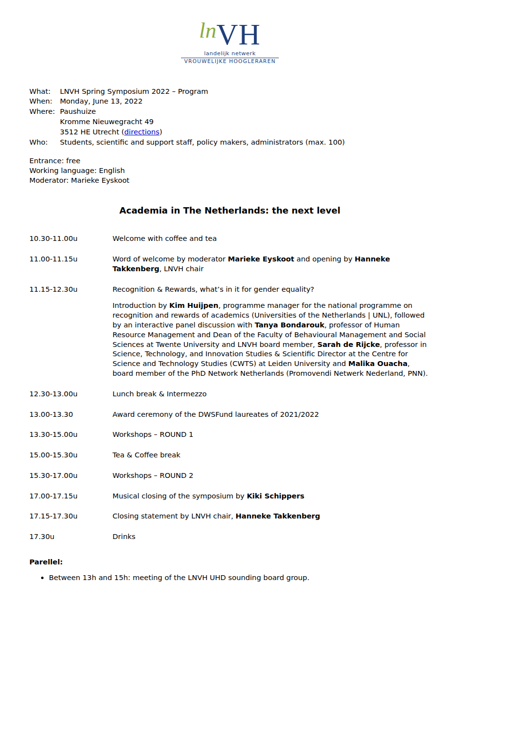ln VH
landelijk netwerk
VROUWELIJKE HOOGLERAREN
| What: | LNVH Spring Symposium 2022 – Program |
| When: | Monday, June 13, 2022 |
| Where: | Paushuize |
| | Kromme Nieuwegracht 49 |
| | 3512 HE Utrecht ( directions ) |
| Who: | Students, scientific and support staff, policy makers, administrators (max. 100) |
Entrance: free
Working language: English
Moderator: Marieke Eyskoot
Academia in The Netherlands: the next level
| 10.30-11.00u | Welcome with coffee and tea |
| 11.00-11.15u | Word of welcome by moderator Marieke Eyskoot and opening by Hanneke Takkenberg , LNVH chair |
| 11.15-12.30u | Recognition & Rewards, what’s in it for gender equality? Introduction by Kim Huijpen , programme manager for the national programme on recognition and rewards of academics (Universities of the Netherlands / UNL), followed by an interactive panel discussion with Tanya Bondarouk , professor of Human Resource Management and Dean of the Faculty of Behavioural Management and Social Sciences at Twente University and LNVH board member, Sarah de Rijcke , professor in Science, Technology, and Innovation Studies & Scientific Director at the Centre for Science and Technology Studies (CWTS) at Leiden University and Malika Ouacha , board member of the PhD Network Netherlands (Promovendi Netwerk Nederland, PNN). |
| 12.30-13.00u | Lunch break & Intermezzo |
| 13.00-13.30 | Award ceremony of the DWSFund laureates of 2021/2022 |
| 13.30-15.00u | Workshops – ROUND 1 |
| 15.00-15.30u | Tea & Coffee break |
| 15.30-17.00u | Workshops – ROUND 2 |
| 17.00-17.15u | Musical closing of the symposium by Kiki Schippers |
| 17.15-17.30u | Closing statement by LNVH chair, Hanneke Takkenberg |
| 17.30u | Drinks |
Parellel:
Between 13h and 15h: meeting of the LNVH UHD sounding board group.